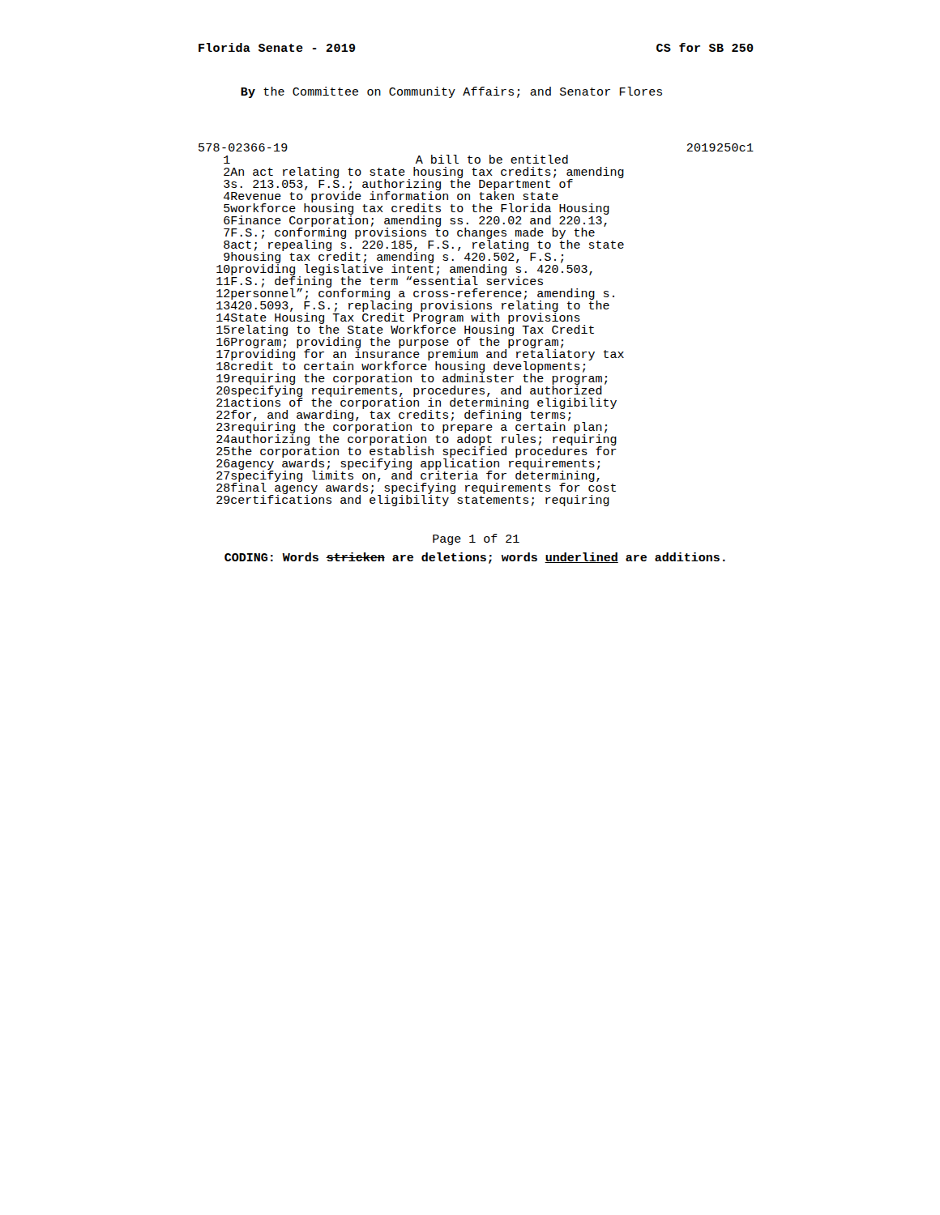Florida Senate - 2019 CS for SB 250
By the Committee on Community Affairs; and Senator Flores
578-02366-19 2019250c1
| 1 | A bill to be entitled |
| 2 | An act relating to state housing tax credits; amending |
| 3 | s. 213.053, F.S.; authorizing the Department of |
| 4 | Revenue to provide information on taken state |
| 5 | workforce housing tax credits to the Florida Housing |
| 6 | Finance Corporation; amending ss. 220.02 and 220.13, |
| 7 | F.S.; conforming provisions to changes made by the |
| 8 | act; repealing s. 220.185, F.S., relating to the state |
| 9 | housing tax credit; amending s. 420.502, F.S.; |
| 10 | providing legislative intent; amending s. 420.503, |
| 11 | F.S.; defining the term “essential services |
| 12 | personnel”; conforming a cross-reference; amending s. |
| 13 | 420.5093, F.S.; replacing provisions relating to the |
| 14 | State Housing Tax Credit Program with provisions |
| 15 | relating to the State Workforce Housing Tax Credit |
| 16 | Program; providing the purpose of the program; |
| 17 | providing for an insurance premium and retaliatory tax |
| 18 | credit to certain workforce housing developments; |
| 19 | requiring the corporation to administer the program; |
| 20 | specifying requirements, procedures, and authorized |
| 21 | actions of the corporation in determining eligibility |
| 22 | for, and awarding, tax credits; defining terms; |
| 23 | requiring the corporation to prepare a certain plan; |
| 24 | authorizing the corporation to adopt rules; requiring |
| 25 | the corporation to establish specified procedures for |
| 26 | agency awards; specifying application requirements; |
| 27 | specifying limits on, and criteria for determining, |
| 28 | final agency awards; specifying requirements for cost |
| 29 | certifications and eligibility statements; requiring |
Page 1 of 21
CODING: Words stricken are deletions; words underlined are additions.